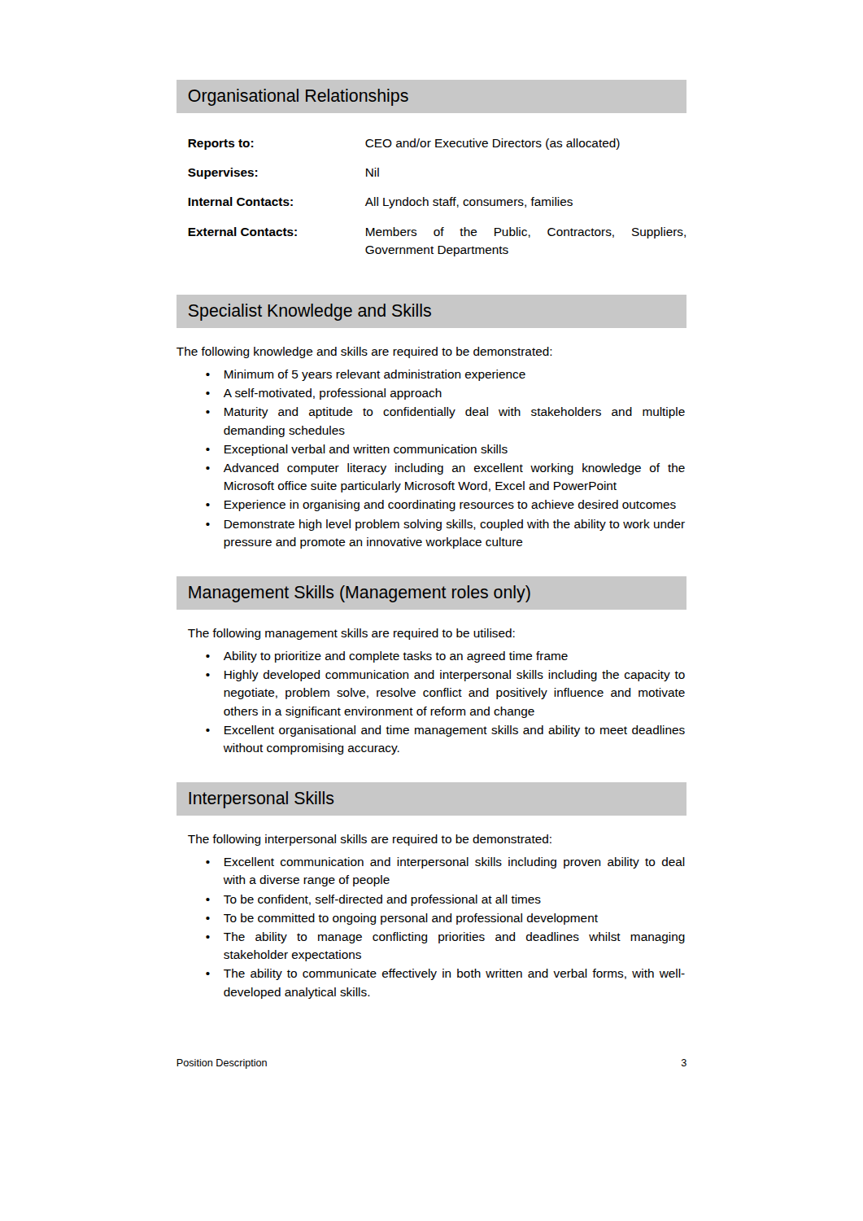Organisational Relationships
| Reports to: | CEO and/or Executive Directors (as allocated) |
| Supervises: | Nil |
| Internal Contacts: | All Lyndoch staff, consumers, families |
| External Contacts: | Members of the Public, Contractors, Suppliers, Government Departments |
Specialist Knowledge and Skills
The following knowledge and skills are required to be demonstrated:
Minimum of 5 years relevant administration experience
A self-motivated, professional approach
Maturity and aptitude to confidentially deal with stakeholders and multiple demanding schedules
Exceptional verbal and written communication skills
Advanced computer literacy including an excellent working knowledge of the Microsoft office suite particularly Microsoft Word, Excel and PowerPoint
Experience in organising and coordinating resources to achieve desired outcomes
Demonstrate high level problem solving skills, coupled with the ability to work under pressure and promote an innovative workplace culture
Management Skills (Management roles only)
The following management skills are required to be utilised:
Ability to prioritize and complete tasks to an agreed time frame
Highly developed communication and interpersonal skills including the capacity to negotiate, problem solve, resolve conflict and positively influence and motivate others in a significant environment of reform and change
Excellent organisational and time management skills and ability to meet deadlines without compromising accuracy.
Interpersonal Skills
The following interpersonal skills are required to be demonstrated:
Excellent communication and interpersonal skills including proven ability to deal with a diverse range of people
To be confident, self-directed and professional at all times
To be committed to ongoing personal and professional development
The ability to manage conflicting priorities and deadlines whilst managing stakeholder expectations
The ability to communicate effectively in both written and verbal forms, with well-developed analytical skills.
Position Description
3